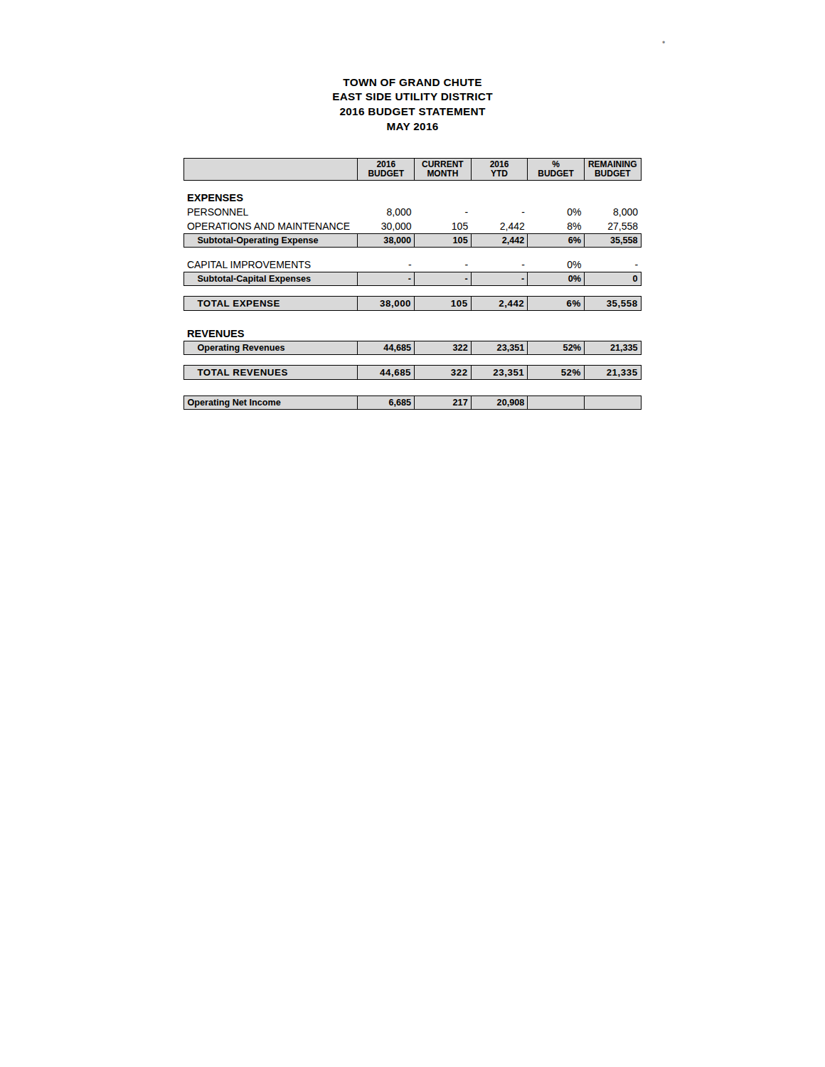•
TOWN OF GRAND CHUTE
EAST SIDE UTILITY DISTRICT
2016 BUDGET STATEMENT
MAY 2016
| | 2016 BUDGET | CURRENT MONTH | 2016 YTD | % BUDGET | REMAINING BUDGET |
| --- | --- | --- | --- | --- | --- |
| EXPENSES | |
| PERSONNEL | 8,000 | - | - | 0% | 8,000 |
| OPERATIONS AND MAINTENANCE | 30,000 | 105 | 2,442 | 8% | 27,558 |
| Subtotal-Operating Expense | 38,000 | 105 | 2,442 | 6% | 35,558 |
| CAPITAL IMPROVEMENTS | - | - | - | 0% | - |
| Subtotal-Capital Expenses | - | - | - | 0% | 0 |
| TOTAL EXPENSE | 38,000 | 105 | 2,442 | 6% | 35,558 |
| REVENUES | |
| Operating Revenues | 44,685 | 322 | 23,351 | 52% | 21,335 |
| TOTAL REVENUES | 44,685 | 322 | 23,351 | 52% | 21,335 |
| Operating Net Income | 6,685 | 217 | 20,908 | | |